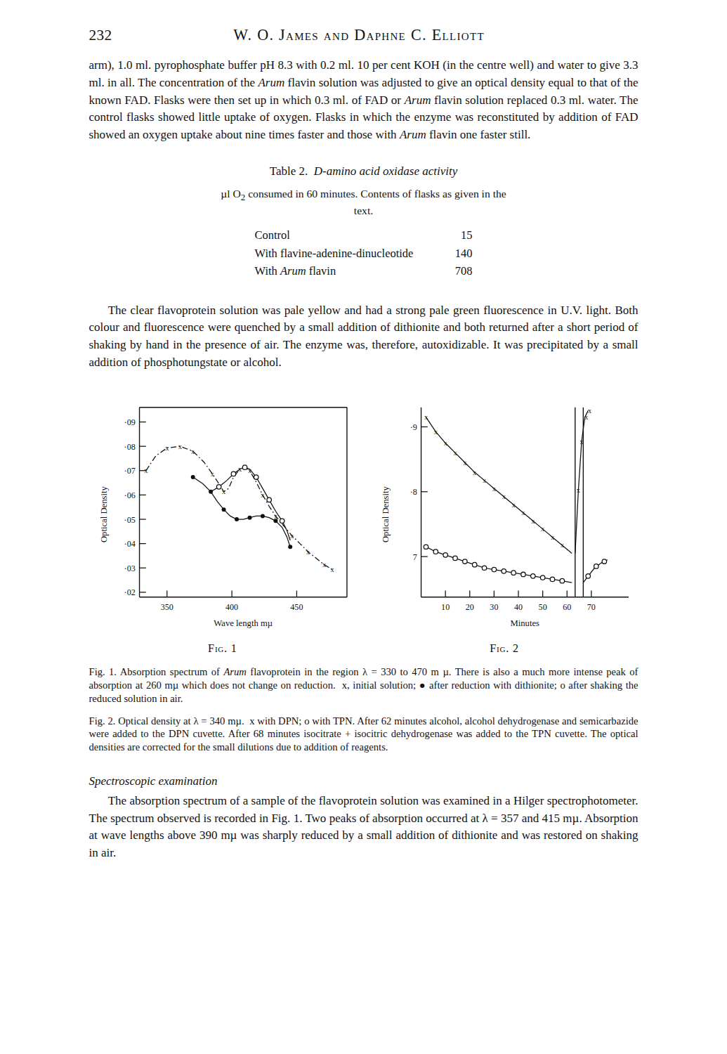232
W. O. James and Daphne C. Elliott
arm), 1.0 ml. pyrophosphate buffer pH 8.3 with 0.2 ml. 10 per cent KOH (in the centre well) and water to give 3.3 ml. in all. The concentration of the Arum flavin solution was adjusted to give an optical density equal to that of the known FAD. Flasks were then set up in which 0.3 ml. of FAD or Arum flavin solution replaced 0.3 ml. water. The control flasks showed little uptake of oxygen. Flasks in which the enzyme was reconstituted by addition of FAD showed an oxygen uptake about nine times faster and those with Arum flavin one faster still.
Table 2. D-amino acid oxidase activity
µl O2 consumed in 60 minutes. Contents of flasks as given in the text.
| Control | 15 |
| With flavine-adenine-dinucleotide | 140 |
| With Arum flavin | 708 |
The clear flavoprotein solution was pale yellow and had a strong pale green fluorescence in U.V. light. Both colour and fluorescence were quenched by a small addition of dithionite and both returned after a short period of shaking by hand in the presence of air. The enzyme was, therefore, autoxidizable. It was precipitated by a small addition of phosphotungstate or alcohol.
·09 ·08 ·07 ·06 ·05 ·04 ·03 ·02 350 400 450 Wave length mµ Optical Density x x x x x x x x x x x x x x
Fig. 1
·9 ·8 7 10 20 30 40 50 60 70 Minutes Optical Density x x x x x x x x x x x x x x x x x x x
Fig. 2
Fig. 1. Absorption spectrum of Arum flavoprotein in the region λ = 330 to 470 m µ. There is also a much more intense peak of absorption at 260 mµ which does not change on reduction. x, initial solution; ● after reduction with dithionite; o after shaking the reduced solution in air.
Fig. 2. Optical density at λ = 340 mµ. x with DPN; o with TPN. After 62 minutes alcohol, alcohol dehydrogenase and semicarbazide were added to the DPN cuvette. After 68 minutes isocitrate + isocitric dehydrogenase was added to the TPN cuvette. The optical densities are corrected for the small dilutions due to addition of reagents.
Spectroscopic examination
The absorption spectrum of a sample of the flavoprotein solution was examined in a Hilger spectrophotometer. The spectrum observed is recorded in Fig. 1. Two peaks of absorption occurred at λ = 357 and 415 mµ. Absorption at wave lengths above 390 mµ was sharply reduced by a small addition of dithionite and was restored on shaking in air.